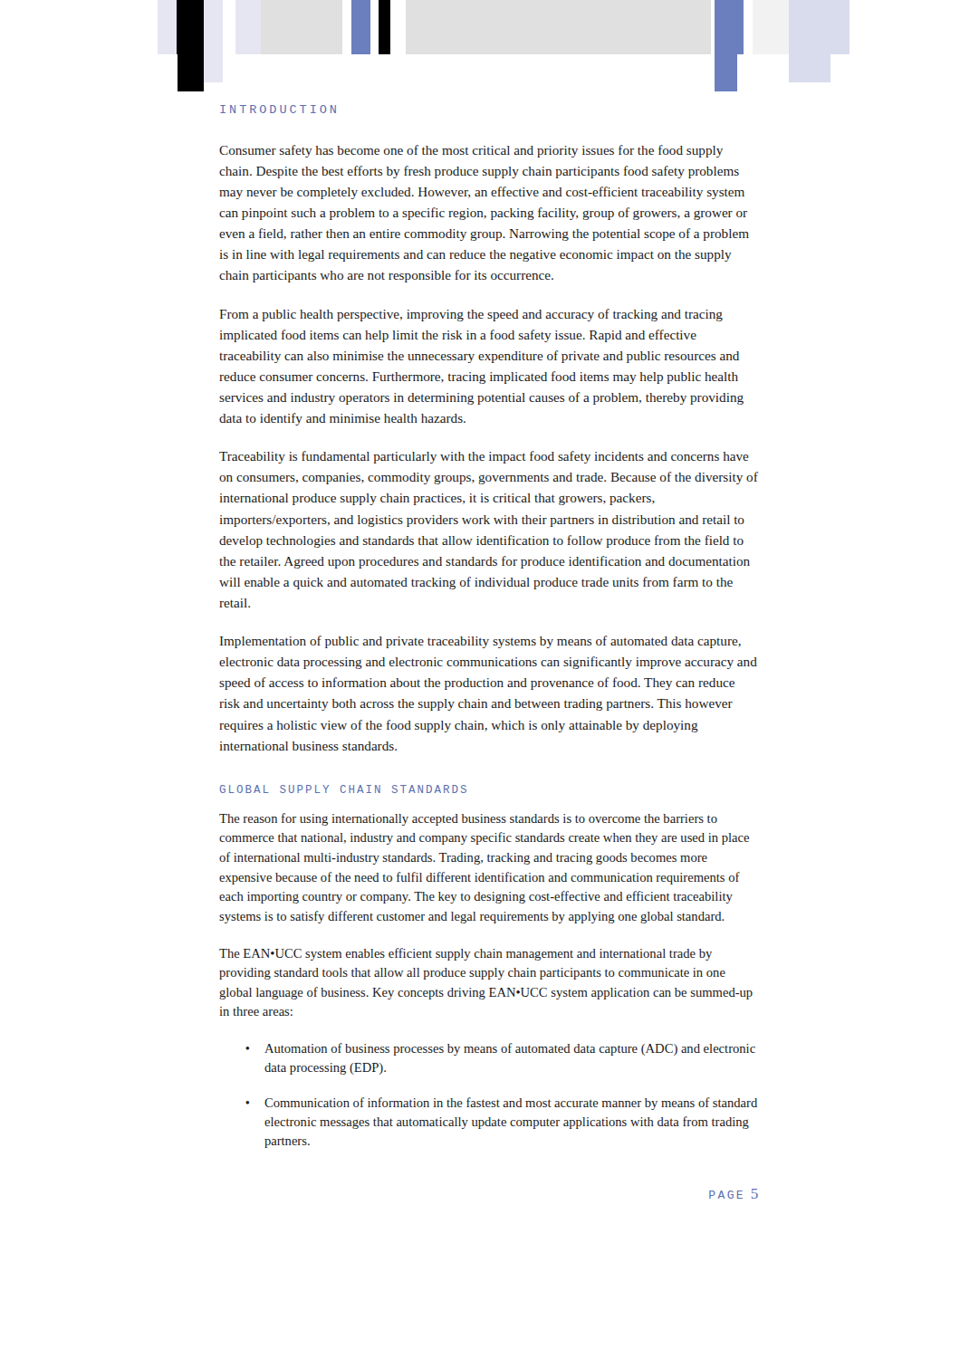Introduction
Consumer safety has become one of the most critical and priority issues for the food supply chain. Despite the best efforts by fresh produce supply chain participants food safety problems may never be completely excluded. However, an effective and cost-efficient traceability system can pinpoint such a problem to a specific region, packing facility, group of growers, a grower or even a field, rather then an entire commodity group. Narrowing the potential scope of a problem is in line with legal requirements and can reduce the negative economic impact on the supply chain participants who are not responsible for its occurrence.
From a public health perspective, improving the speed and accuracy of tracking and tracing implicated food items can help limit the risk in a food safety issue. Rapid and effective traceability can also minimise the unnecessary expenditure of private and public resources and reduce consumer concerns. Furthermore, tracing implicated food items may help public health services and industry operators in determining potential causes of a problem, thereby providing data to identify and minimise health hazards.
Traceability is fundamental particularly with the impact food safety incidents and concerns have on consumers, companies, commodity groups, governments and trade. Because of the diversity of international produce supply chain practices, it is critical that growers, packers, importers/exporters, and logistics providers work with their partners in distribution and retail to develop technologies and standards that allow identification to follow produce from the field to the retailer. Agreed upon procedures and standards for produce identification and documentation will enable a quick and automated tracking of individual produce trade units from farm to the retail.
Implementation of public and private traceability systems by means of automated data capture, electronic data processing and electronic communications can significantly improve accuracy and speed of access to information about the production and provenance of food. They can reduce risk and uncertainty both across the supply chain and between trading partners. This however requires a holistic view of the food supply chain, which is only attainable by deploying international business standards.
Global Supply Chain Standards
The reason for using internationally accepted business standards is to overcome the barriers to commerce that national, industry and company specific standards create when they are used in place of international multi-industry standards. Trading, tracking and tracing goods becomes more expensive because of the need to fulfil different identification and communication requirements of each importing country or company. The key to designing cost-effective and efficient traceability systems is to satisfy different customer and legal requirements by applying one global standard.
The EAN•UCC system enables efficient supply chain management and international trade by providing standard tools that allow all produce supply chain participants to communicate in one global language of business. Key concepts driving EAN•UCC system application can be summed-up in three areas:
Automation of business processes by means of automated data capture (ADC) and electronic data processing (EDP).
Communication of information in the fastest and most accurate manner by means of standard electronic messages that automatically update computer applications with data from trading partners.
PAGE 5